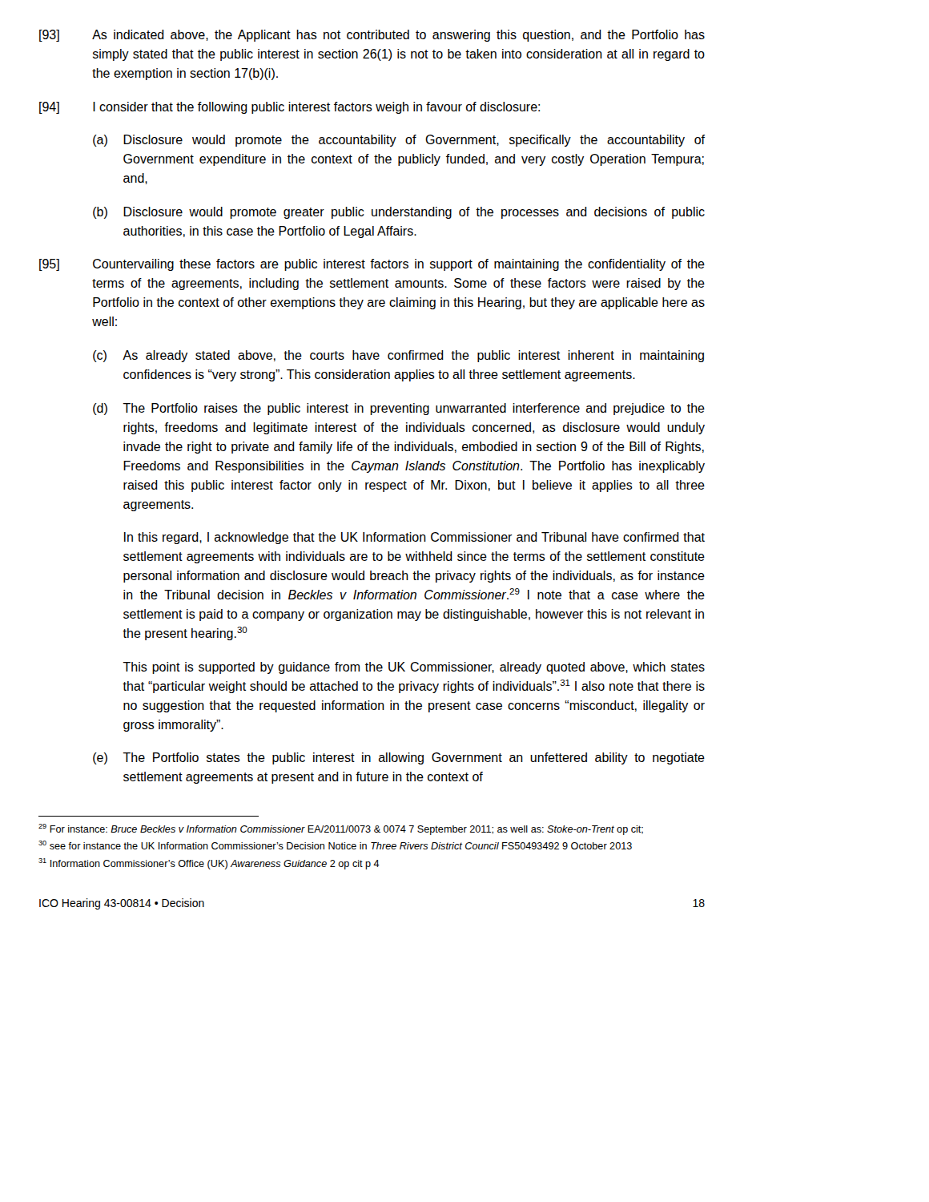[93]
As indicated above, the Applicant has not contributed to answering this question, and the Portfolio has simply stated that the public interest in section 26(1) is not to be taken into consideration at all in regard to the exemption in section 17(b)(i).
[94]
I consider that the following public interest factors weigh in favour of disclosure:
(a)
Disclosure would promote the accountability of Government, specifically the accountability of Government expenditure in the context of the publicly funded, and very costly Operation Tempura; and,
(b)
Disclosure would promote greater public understanding of the processes and decisions of public authorities, in this case the Portfolio of Legal Affairs.
[95]
Countervailing these factors are public interest factors in support of maintaining the confidentiality of the terms of the agreements, including the settlement amounts. Some of these factors were raised by the Portfolio in the context of other exemptions they are claiming in this Hearing, but they are applicable here as well:
(c)
As already stated above, the courts have confirmed the public interest inherent in maintaining confidences is “very strong”. This consideration applies to all three settlement agreements.
(d)
The Portfolio raises the public interest in preventing unwarranted interference and prejudice to the rights, freedoms and legitimate interest of the individuals concerned, as disclosure would unduly invade the right to private and family life of the individuals, embodied in section 9 of the Bill of Rights, Freedoms and Responsibilities in the Cayman Islands Constitution. The Portfolio has inexplicably raised this public interest factor only in respect of Mr. Dixon, but I believe it applies to all three agreements.
In this regard, I acknowledge that the UK Information Commissioner and Tribunal have confirmed that settlement agreements with individuals are to be withheld since the terms of the settlement constitute personal information and disclosure would breach the privacy rights of the individuals, as for instance in the Tribunal decision in Beckles v Information Commissioner.29 I note that a case where the settlement is paid to a company or organization may be distinguishable, however this is not relevant in the present hearing.30
This point is supported by guidance from the UK Commissioner, already quoted above, which states that “particular weight should be attached to the privacy rights of individuals”.31 I also note that there is no suggestion that the requested information in the present case concerns “misconduct, illegality or gross immorality”.
(e)
The Portfolio states the public interest in allowing Government an unfettered ability to negotiate settlement agreements at present and in future in the context of
29 For instance: Bruce Beckles v Information Commissioner EA/2011/0073 & 0074 7 September 2011; as well as: Stoke-on-Trent op cit;
30 see for instance the UK Information Commissioner’s Decision Notice in Three Rivers District Council FS50493492 9 October 2013
31 Information Commissioner’s Office (UK) Awareness Guidance 2 op cit p 4
ICO Hearing 43-00814 • Decision
18